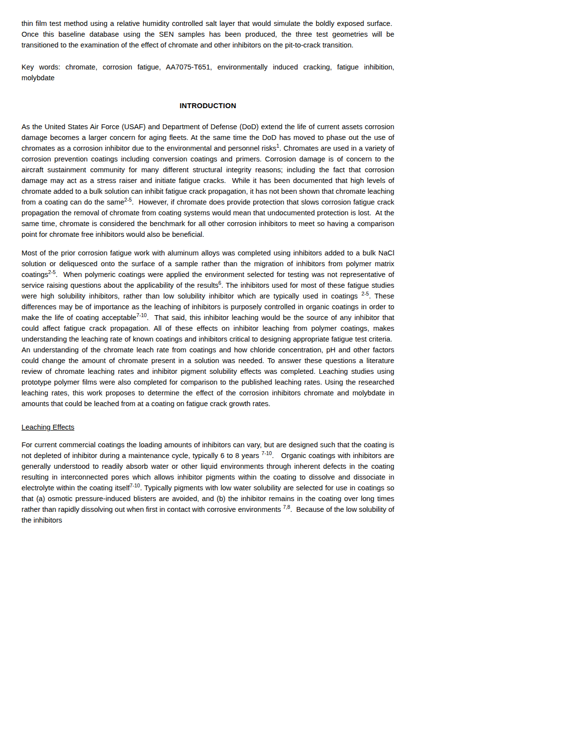thin film test method using a relative humidity controlled salt layer that would simulate the boldly exposed surface. Once this baseline database using the SEN samples has been produced, the three test geometries will be transitioned to the examination of the effect of chromate and other inhibitors on the pit-to-crack transition.
Key words: chromate, corrosion fatigue, AA7075-T651, environmentally induced cracking, fatigue inhibition, molybdate
INTRODUCTION
As the United States Air Force (USAF) and Department of Defense (DoD) extend the life of current assets corrosion damage becomes a larger concern for aging fleets. At the same time the DoD has moved to phase out the use of chromates as a corrosion inhibitor due to the environmental and personnel risks1. Chromates are used in a variety of corrosion prevention coatings including conversion coatings and primers. Corrosion damage is of concern to the aircraft sustainment community for many different structural integrity reasons; including the fact that corrosion damage may act as a stress raiser and initiate fatigue cracks. While it has been documented that high levels of chromate added to a bulk solution can inhibit fatigue crack propagation, it has not been shown that chromate leaching from a coating can do the same2-5. However, if chromate does provide protection that slows corrosion fatigue crack propagation the removal of chromate from coating systems would mean that undocumented protection is lost. At the same time, chromate is considered the benchmark for all other corrosion inhibitors to meet so having a comparison point for chromate free inhibitors would also be beneficial.
Most of the prior corrosion fatigue work with aluminum alloys was completed using inhibitors added to a bulk NaCl solution or deliquesced onto the surface of a sample rather than the migration of inhibitors from polymer matrix coatings2-5. When polymeric coatings were applied the environment selected for testing was not representative of service raising questions about the applicability of the results6. The inhibitors used for most of these fatigue studies were high solubility inhibitors, rather than low solubility inhibitor which are typically used in coatings 2-5. These differences may be of importance as the leaching of inhibitors is purposely controlled in organic coatings in order to make the life of coating acceptable7-10. That said, this inhibitor leaching would be the source of any inhibitor that could affect fatigue crack propagation. All of these effects on inhibitor leaching from polymer coatings, makes understanding the leaching rate of known coatings and inhibitors critical to designing appropriate fatigue test criteria. An understanding of the chromate leach rate from coatings and how chloride concentration, pH and other factors could change the amount of chromate present in a solution was needed. To answer these questions a literature review of chromate leaching rates and inhibitor pigment solubility effects was completed. Leaching studies using prototype polymer films were also completed for comparison to the published leaching rates. Using the researched leaching rates, this work proposes to determine the effect of the corrosion inhibitors chromate and molybdate in amounts that could be leached from at a coating on fatigue crack growth rates.
Leaching Effects
For current commercial coatings the loading amounts of inhibitors can vary, but are designed such that the coating is not depleted of inhibitor during a maintenance cycle, typically 6 to 8 years 7-10. Organic coatings with inhibitors are generally understood to readily absorb water or other liquid environments through inherent defects in the coating resulting in interconnected pores which allows inhibitor pigments within the coating to dissolve and dissociate in electrolyte within the coating itself7-10. Typically pigments with low water solubility are selected for use in coatings so that (a) osmotic pressure-induced blisters are avoided, and (b) the inhibitor remains in the coating over long times rather than rapidly dissolving out when first in contact with corrosive environments 7,8. Because of the low solubility of the inhibitors